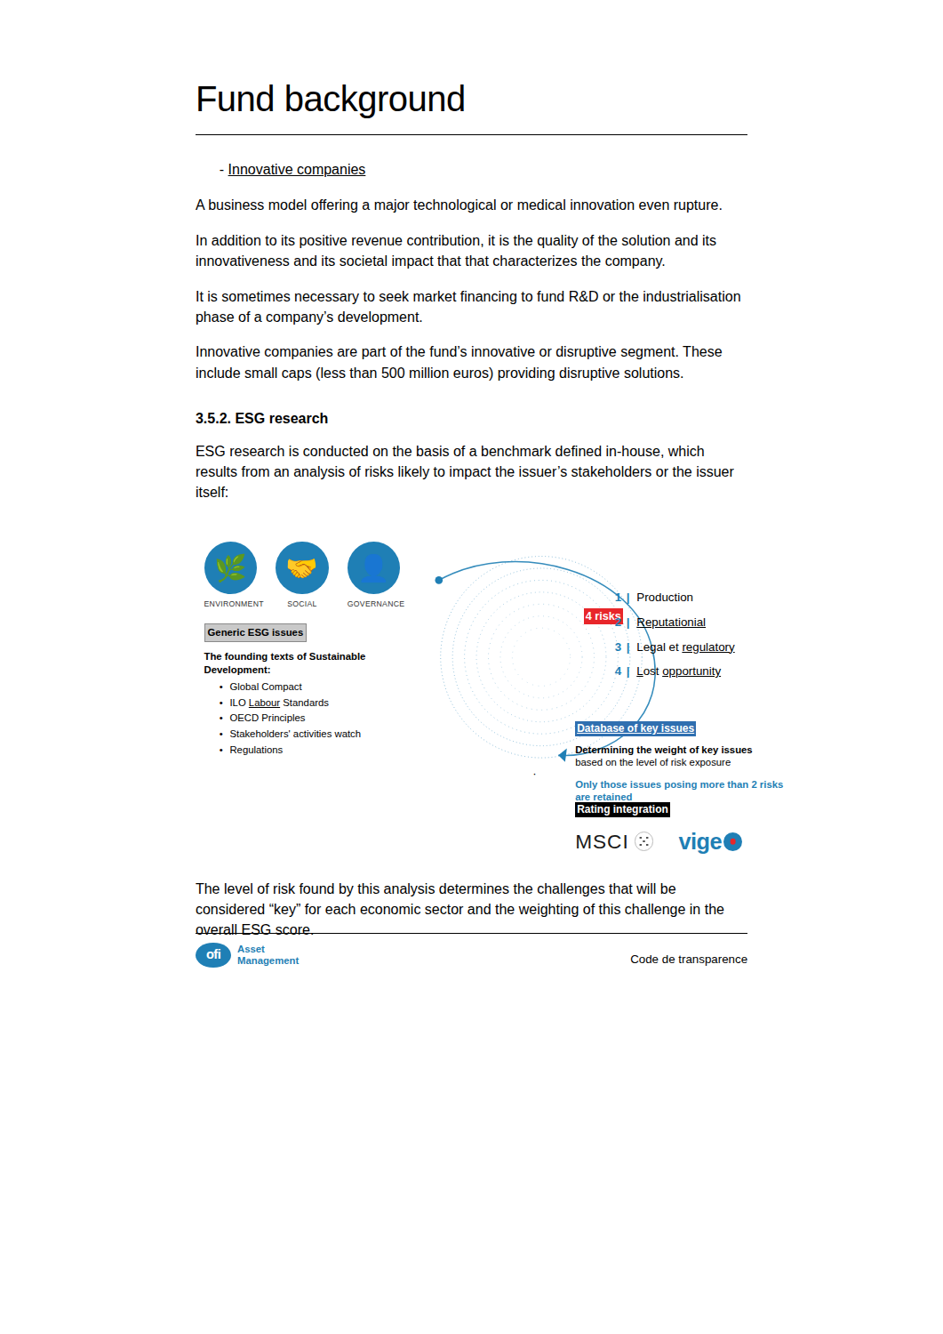Fund background
- Innovative companies
A business model offering a major technological or medical innovation even rupture.
In addition to its positive revenue contribution, it is the quality of the solution and its innovativeness and its societal impact that that characterizes the company.
It is sometimes necessary to seek market financing to fund R&D or the industrialisation phase of a company’s development.
Innovative companies are part of the fund’s innovative or disruptive segment. These include small caps (less than 500 million euros) providing disruptive solutions.
3.5.2. ESG research
ESG research is conducted on the basis of a benchmark defined in-house, which results from an analysis of risks likely to impact the issuer’s stakeholders or the issuer itself:
🌿
ENVIRONMENT
🤝
SOCIAL
👤
GOVERNANCE
Generic ESG issues
The founding texts of Sustainable
Development:
Global Compact
ILO Labour Standards
OECD Principles
Stakeholders' activities watch
Regulations
4 risks
1|Production
2|Reputationial
3|Legal et regulatory
4|Lost opportunity
·
Database of key issues
Determining the weight of key issues
based on the level of risk exposure
Only those issues posing more than 2 risks
are retained
Rating integration
MSCI
vige
The level of risk found by this analysis determines the challenges that will be considered “key” for each economic sector and the weighting of this challenge in the overall ESG score.
ofi
Asset Management
Code de transparence